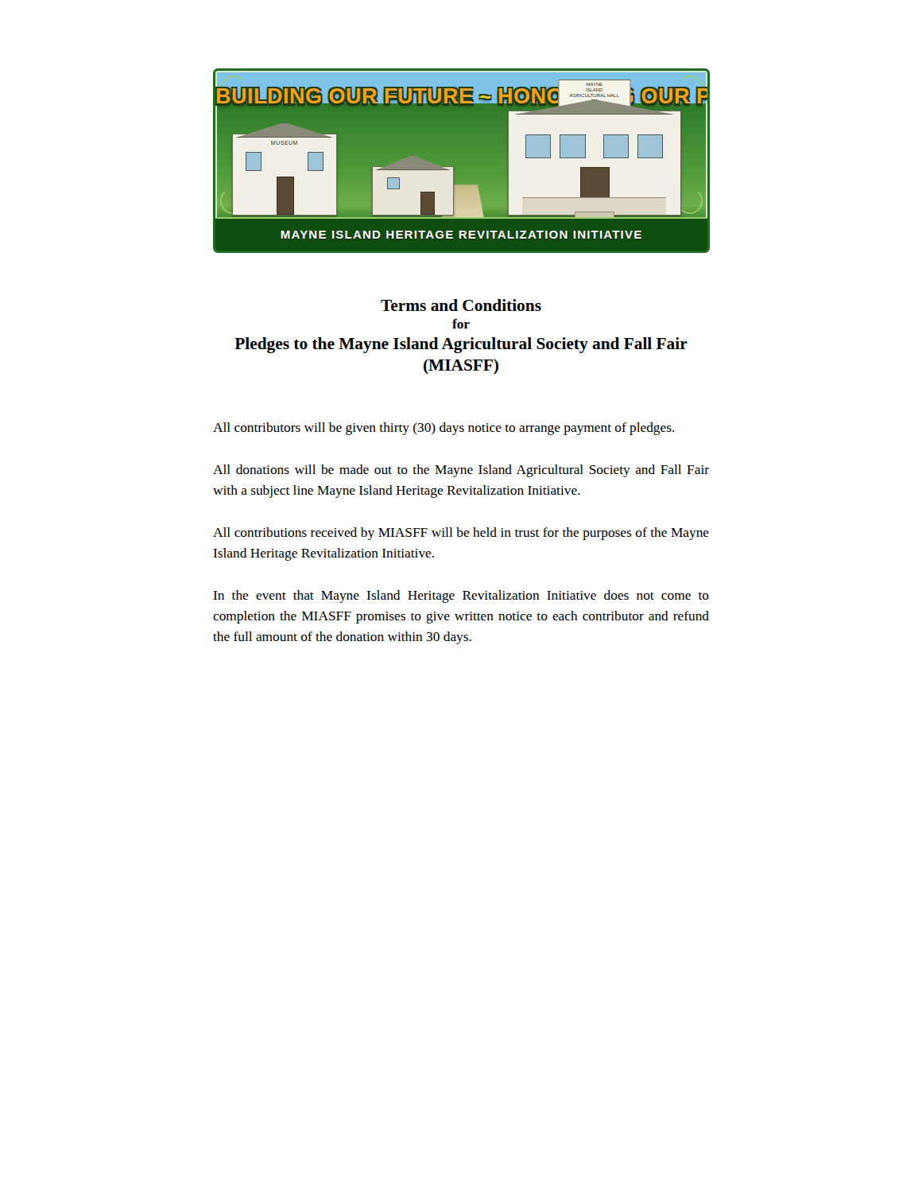BUILDING OUR FUTURE ~ HONOURING OUR PAST
MUSEUM
MAYNE
ISLAND
AGRICULTURAL HALL
Mayne Island Heritage Revitalization Initiative
Terms and Conditions for Pledges to the Mayne Island Agricultural Society and Fall Fair (MIASFF)
All contributors will be given thirty (30) days notice to arrange payment of pledges.
All donations will be made out to the Mayne Island Agricultural Society and Fall Fair with a subject line Mayne Island Heritage Revitalization Initiative.
All contributions received by MIASFF will be held in trust for the purposes of the Mayne Island Heritage Revitalization Initiative.
In the event that Mayne Island Heritage Revitalization Initiative does not come to completion the MIASFF promises to give written notice to each contributor and refund the full amount of the donation within 30 days.